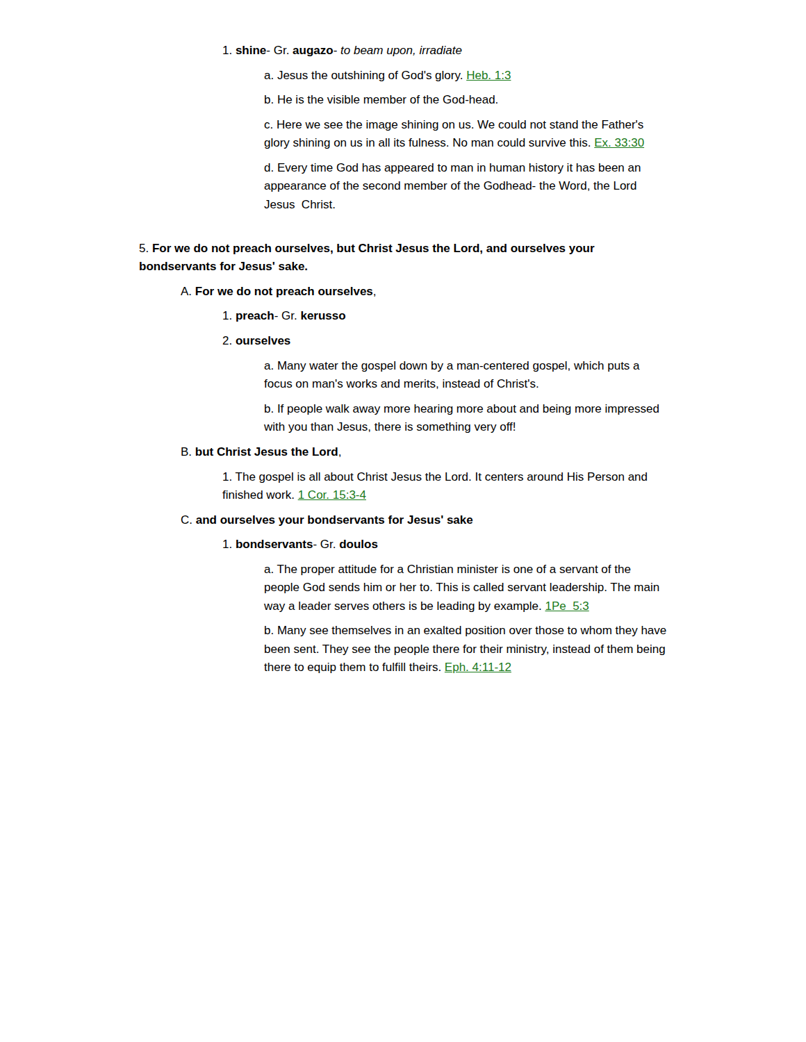1. shine- Gr. augazo- to beam upon, irradiate
a. Jesus the outshining of God's glory. Heb. 1:3
b. He is the visible member of the God-head.
c. Here we see the image shining on us. We could not stand the Father's glory shining on us in all its fulness. No man could survive this. Ex. 33:30
d. Every time God has appeared to man in human history it has been an appearance of the second member of the Godhead- the Word, the Lord Jesus Christ.
5. For we do not preach ourselves, but Christ Jesus the Lord, and ourselves your bondservants for Jesus' sake.
A. For we do not preach ourselves,
1. preach- Gr. kerusso
2. ourselves
a. Many water the gospel down by a man-centered gospel, which puts a focus on man's works and merits, instead of Christ's.
b. If people walk away more hearing more about and being more impressed with you than Jesus, there is something very off!
B. but Christ Jesus the Lord,
1. The gospel is all about Christ Jesus the Lord. It centers around His Person and finished work. 1 Cor. 15:3-4
C. and ourselves your bondservants for Jesus' sake
1. bondservants- Gr. doulos
a. The proper attitude for a Christian minister is one of a servant of the people God sends him or her to. This is called servant leadership. The main way a leader serves others is be leading by example. 1Pe 5:3
b. Many see themselves in an exalted position over those to whom they have been sent. They see the people there for their ministry, instead of them being there to equip them to fulfill theirs. Eph. 4:11-12